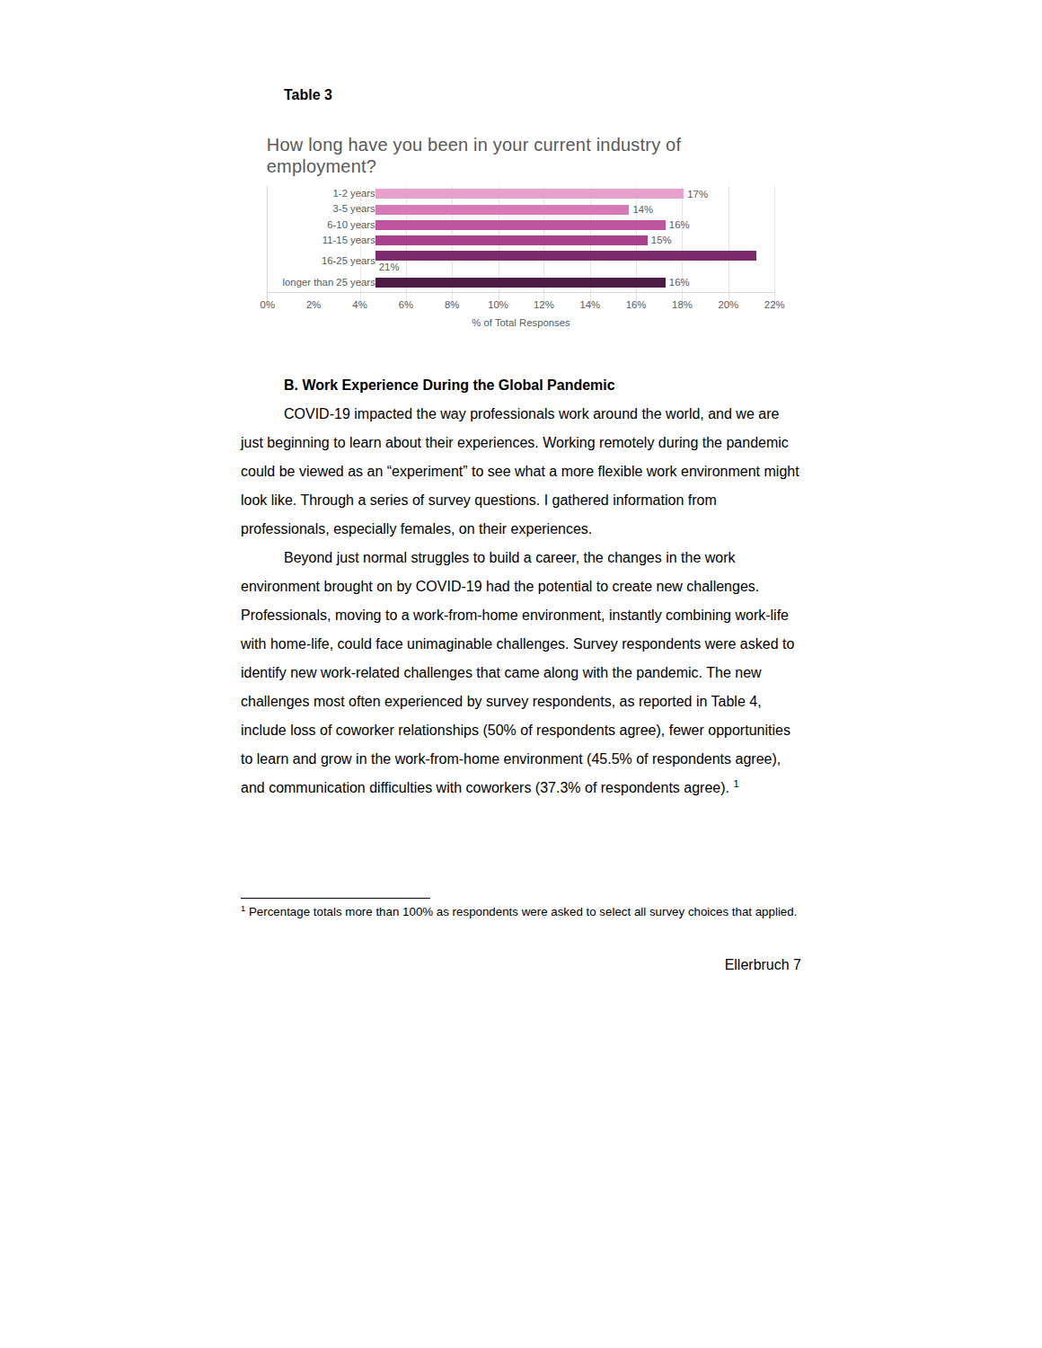Table 3
How long have you been in your current industry of employment?
| 1-2 years | 17% |
| 3-5 years | 14% |
| 6-10 years | 16% |
| 11-15 years | 15% |
| 16-25 years | 21% |
| longer than 25 years | 16% |
0% 2% 4% 6% 8% 10% 12% 14% 16% 18% 20% 22%
% of Total Responses
B. Work Experience During the Global Pandemic
COVID-19 impacted the way professionals work around the world, and we are just beginning to learn about their experiences. Working remotely during the pandemic could be viewed as an “experiment” to see what a more flexible work environment might look like. Through a series of survey questions. I gathered information from professionals, especially females, on their experiences.
Beyond just normal struggles to build a career, the changes in the work environment brought on by COVID-19 had the potential to create new challenges. Professionals, moving to a work-from-home environment, instantly combining work-life with home-life, could face unimaginable challenges. Survey respondents were asked to identify new work-related challenges that came along with the pandemic. The new challenges most often experienced by survey respondents, as reported in Table 4, include loss of coworker relationships (50% of respondents agree), fewer opportunities to learn and grow in the work-from-home environment (45.5% of respondents agree), and communication difficulties with coworkers (37.3% of respondents agree). 1
1 Percentage totals more than 100% as respondents were asked to select all survey choices that applied.
Ellerbruch 7